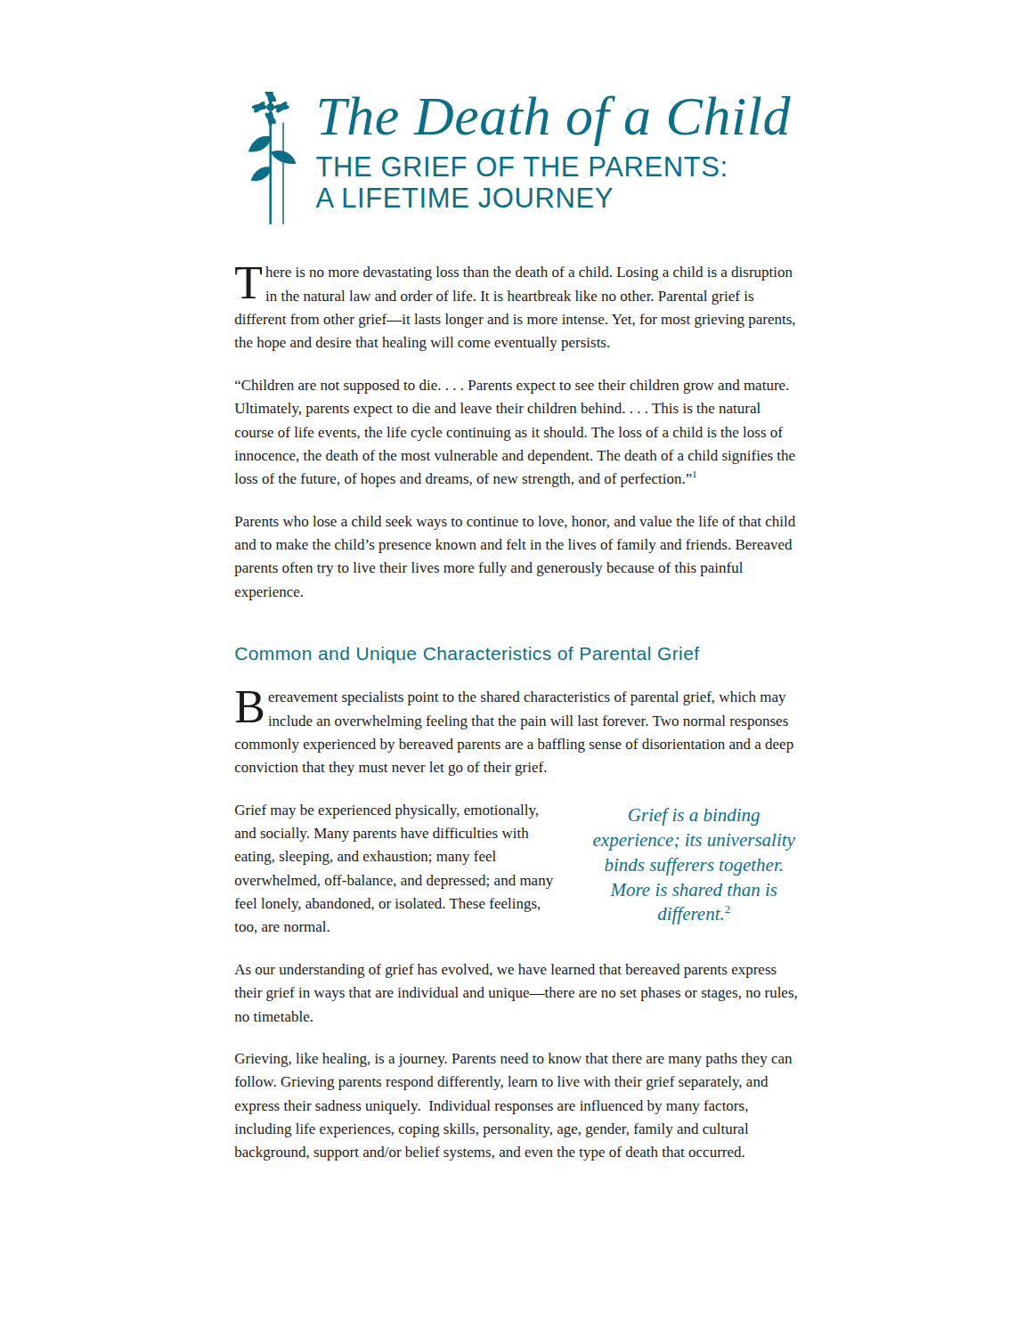The Death of a Child
The Grief of the Parents:A Lifetime Journey
There is no more devastating loss than the death of a child. Losing a child is a disruption in the natural law and order of life. It is heartbreak like no other. Parental grief is different from other grief—it lasts longer and is more intense. Yet, for most grieving parents, the hope and desire that healing will come eventually persists.
“Children are not supposed to die. . . . Parents expect to see their children grow and mature. Ultimately, parents expect to die and leave their children behind. . . . This is the natural course of life events, the life cycle continuing as it should. The loss of a child is the loss of innocence, the death of the most vulnerable and dependent. The death of a child signifies the loss of the future, of hopes and dreams, of new strength, and of perfection.”1
Parents who lose a child seek ways to continue to love, honor, and value the life of that child and to make the child’s presence known and felt in the lives of family and friends. Bereaved parents often try to live their lives more fully and generously because of this painful experience.
Common and Unique Characteristics of Parental Grief
Bereavement specialists point to the shared characteristics of parental grief, which may include an overwhelming feeling that the pain will last forever. Two normal responses commonly experienced by bereaved parents are a baffling sense of disorientation and a deep conviction that they must never let go of their grief.
Grief is a binding experience; its universality binds sufferers together. More is shared than is different.2
Grief may be experienced physically, emotionally, and socially. Many parents have difficulties with eating, sleeping, and exhaustion; many feel overwhelmed, off-balance, and depressed; and many feel lonely, abandoned, or isolated. These feelings, too, are normal.
As our understanding of grief has evolved, we have learned that bereaved parents express their grief in ways that are individual and unique—there are no set phases or stages, no rules, no timetable.
Grieving, like healing, is a journey. Parents need to know that there are many paths they can follow. Grieving parents respond differently, learn to live with their grief separately, and express their sadness uniquely. Individual responses are influenced by many factors, including life experiences, coping skills, personality, age, gender, family and cultural background, support and/or belief systems, and even the type of death that occurred.